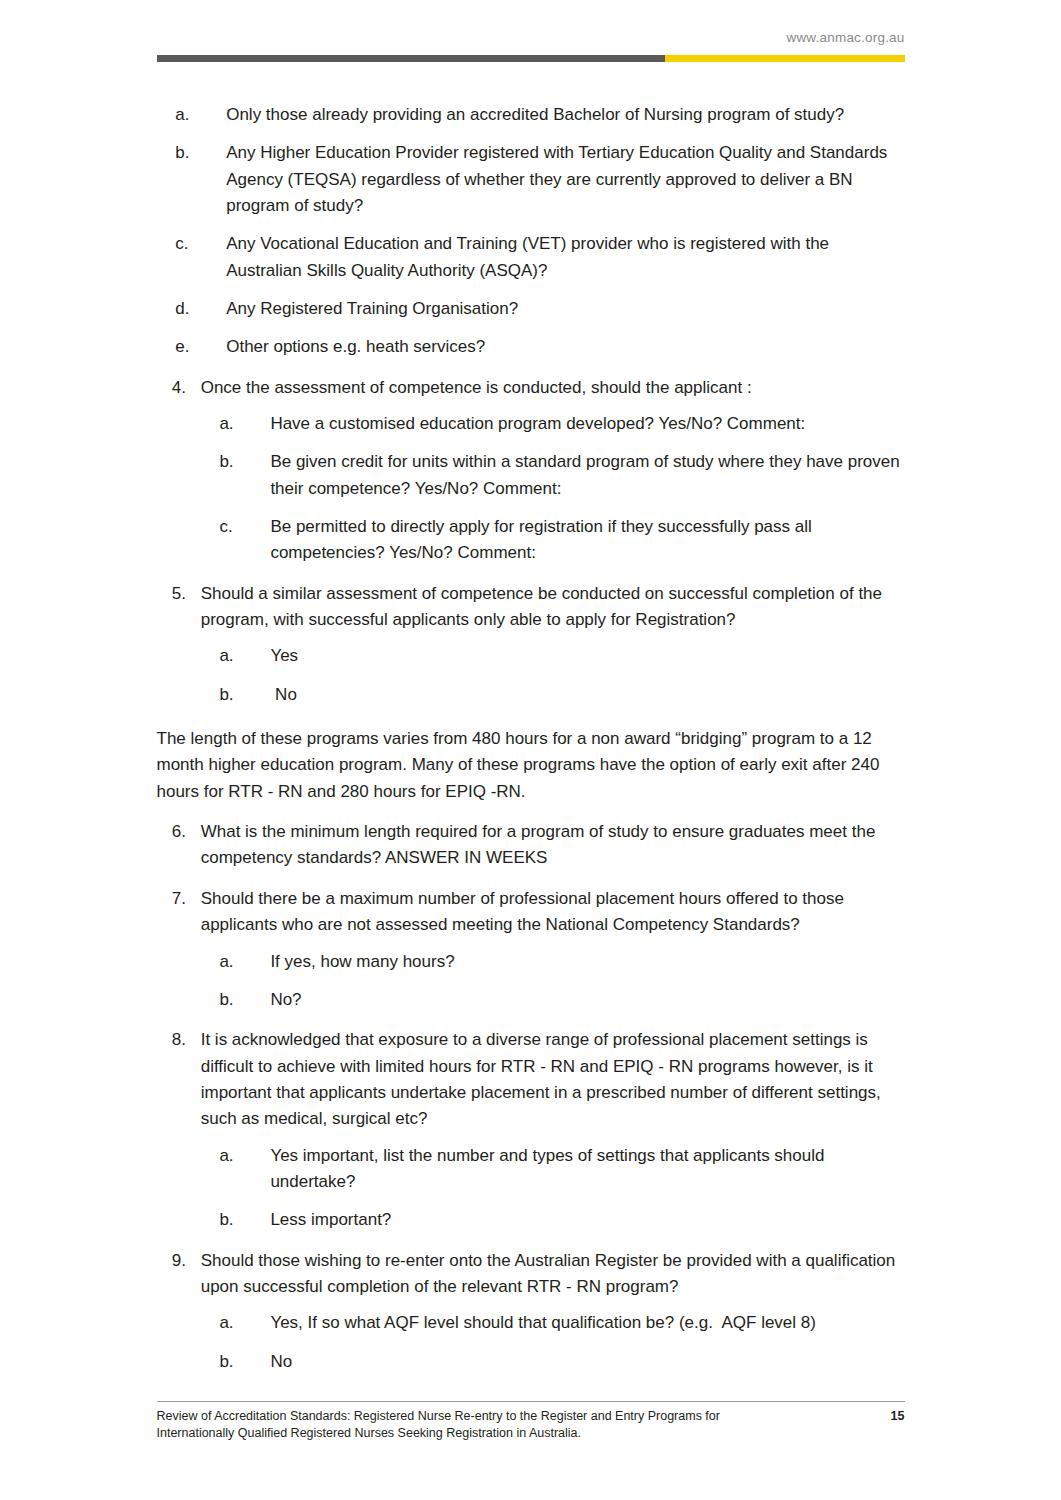www. anmac. org. au
a. Only those already providing an accredited Bachelor of Nursing program of study?
b. Any Higher Education Provider registered with Tertiary Education Quality and Standards Agency (TEQSA) regardless of whether they are currently approved to deliver a BN program of study?
c. Any Vocational Education and Training (VET) provider who is registered with the Australian Skills Quality Authority (ASQA)?
d. Any Registered Training Organisation?
e. Other options e.g. heath services?
4. Once the assessment of competence is conducted, should the applicant :
a. Have a customised education program developed? Yes/No? Comment:
b. Be given credit for units within a standard program of study where they have proven their competence? Yes/No? Comment:
c. Be permitted to directly apply for registration if they successfully pass all competencies? Yes/No? Comment:
5. Should a similar assessment of competence be conducted on successful completion of the program, with successful applicants only able to apply for Registration?
a. Yes
b. No
The length of these programs varies from 480 hours for a non award “bridging” program to a 12 month higher education program. Many of these programs have the option of early exit after 240 hours for RTR - RN and 280 hours for EPIQ -RN.
6. What is the minimum length required for a program of study to ensure graduates meet the competency standards? ANSWER IN WEEKS
7. Should there be a maximum number of professional placement hours offered to those applicants who are not assessed meeting the National Competency Standards?
a. If yes, how many hours?
b. No?
8. It is acknowledged that exposure to a diverse range of professional placement settings is difficult to achieve with limited hours for RTR - RN and EPIQ - RN programs however, is it important that applicants undertake placement in a prescribed number of different settings, such as medical, surgical etc?
a. Yes important, list the number and types of settings that applicants should undertake?
b. Less important?
9. Should those wishing to re-enter onto the Australian Register be provided with a qualification upon successful completion of the relevant RTR - RN program?
a. Yes, If so what AQF level should that qualification be? (e.g. AQF level 8)
b. No
Review of Accreditation Standards: Registered Nurse Re-entry to the Register and Entry Programs for Internationally Qualified Registered Nurses Seeking Registration in Australia.
15